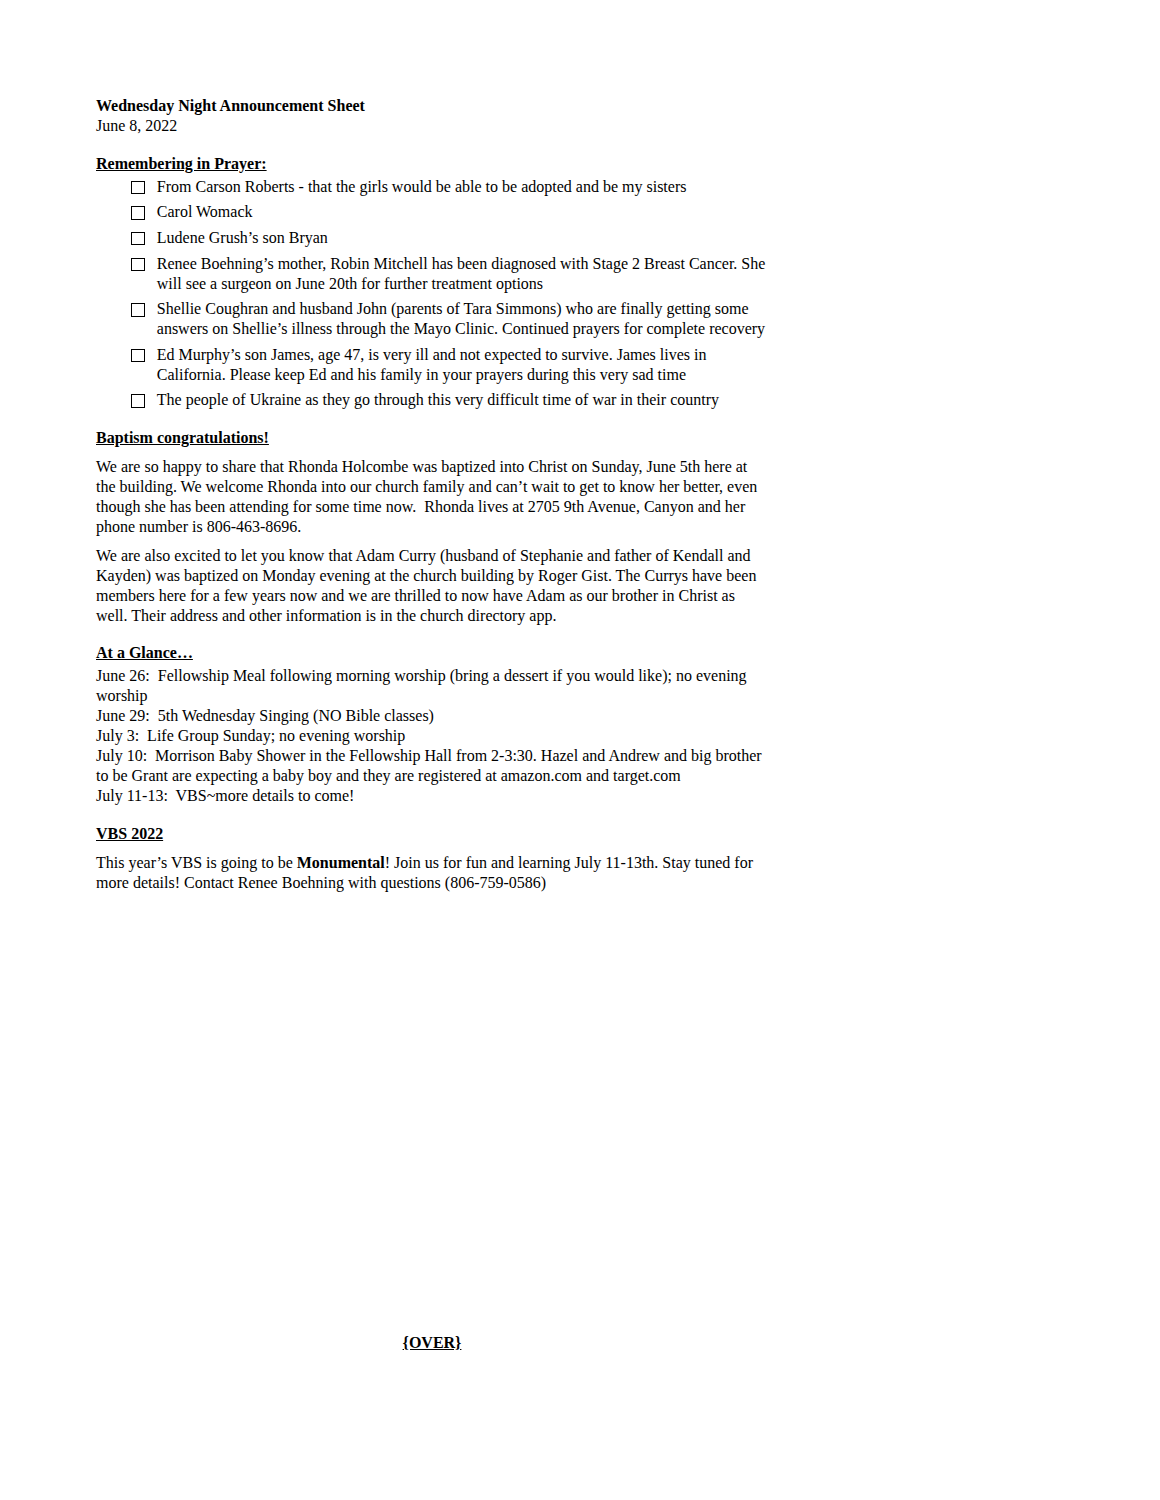Wednesday Night Announcement Sheet
June 8, 2022
Remembering in Prayer:
From Carson Roberts - that the girls would be able to be adopted and be my sisters
Carol Womack
Ludene Grush’s son Bryan
Renee Boehning’s mother, Robin Mitchell has been diagnosed with Stage 2 Breast Cancer. She will see a surgeon on June 20th for further treatment options
Shellie Coughran and husband John (parents of Tara Simmons) who are finally getting some answers on Shellie’s illness through the Mayo Clinic. Continued prayers for complete recovery
Ed Murphy’s son James, age 47, is very ill and not expected to survive. James lives in California. Please keep Ed and his family in your prayers during this very sad time
The people of Ukraine as they go through this very difficult time of war in their country
Baptism congratulations!
We are so happy to share that Rhonda Holcombe was baptized into Christ on Sunday, June 5th here at the building. We welcome Rhonda into our church family and can’t wait to get to know her better, even though she has been attending for some time now. Rhonda lives at 2705 9th Avenue, Canyon and her phone number is 806-463-8696.
We are also excited to let you know that Adam Curry (husband of Stephanie and father of Kendall and Kayden) was baptized on Monday evening at the church building by Roger Gist. The Currys have been members here for a few years now and we are thrilled to now have Adam as our brother in Christ as well. Their address and other information is in the church directory app.
At a Glance…
June 26: Fellowship Meal following morning worship (bring a dessert if you would like); no evening worship
June 29: 5th Wednesday Singing (NO Bible classes)
July 3: Life Group Sunday; no evening worship
July 10: Morrison Baby Shower in the Fellowship Hall from 2-3:30. Hazel and Andrew and big brother to be Grant are expecting a baby boy and they are registered at amazon.com and target.com
July 11-13: VBS~more details to come!
VBS 2022
This year’s VBS is going to be Monumental! Join us for fun and learning July 11-13th. Stay tuned for more details! Contact Renee Boehning with questions (806-759-0586)
{OVER}